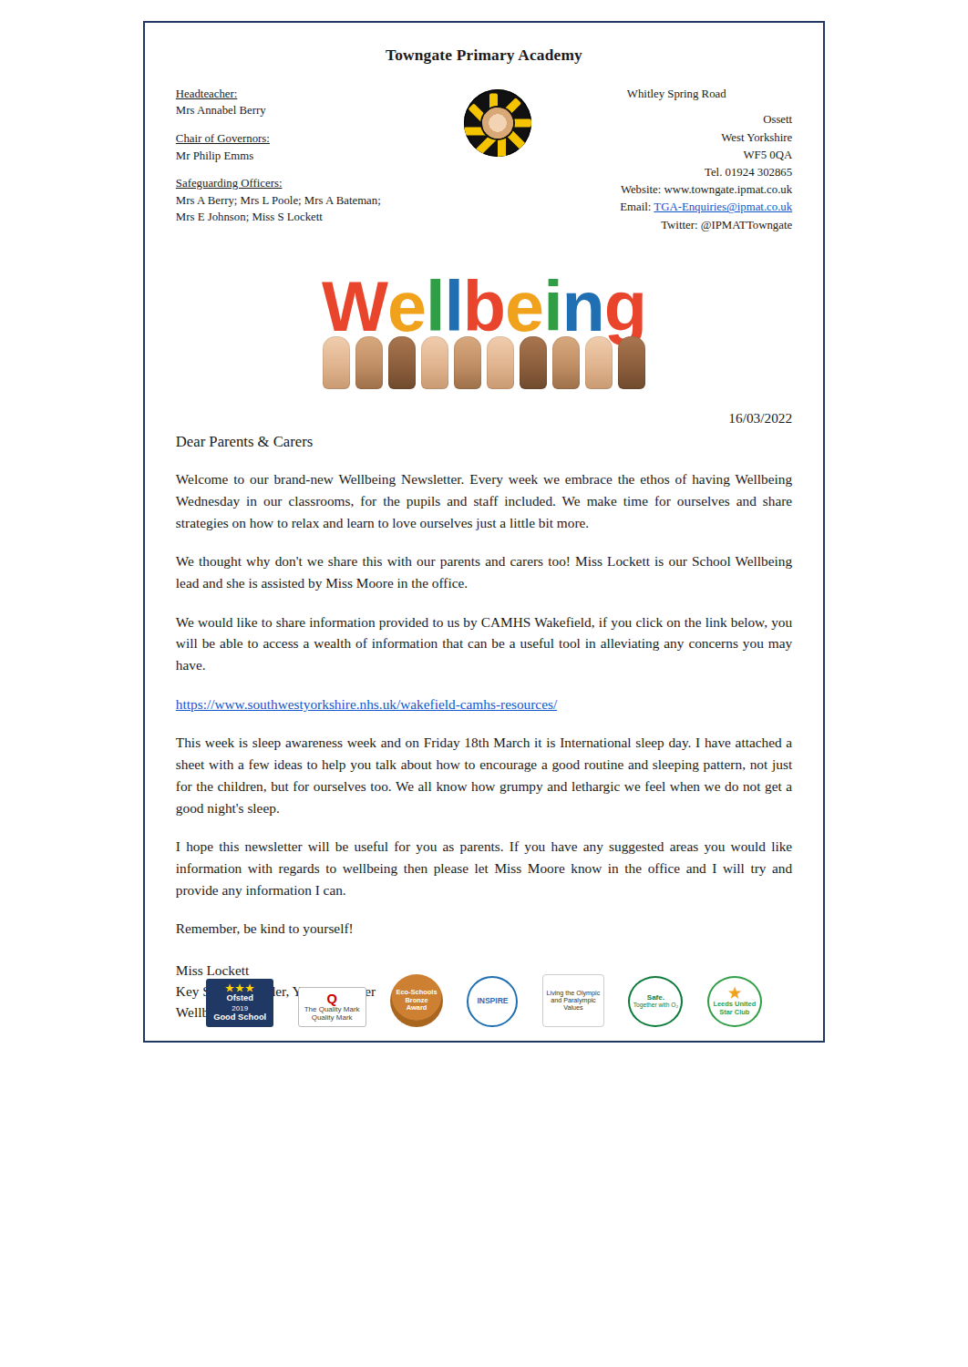Towngate Primary Academy
Headteacher: Mrs Annabel Berry
Chair of Governors: Mr Philip Emms
Safeguarding Officers: Mrs A Berry; Mrs L Poole; Mrs A Bateman;
Mrs E Johnson; Miss S Lockett
Whitley Spring Road
Ossett
West Yorkshire
WF5 0QA
Tel. 01924 302865
Website: www.towngate.ipmat.co.uk
Email: TGA-Enquiries@ipmat.co.uk
Twitter: @IPMATTowngate
Wellbeing
16/03/2022
Dear Parents & Carers
Welcome to our brand-new Wellbeing Newsletter. Every week we embrace the ethos of having Wellbeing Wednesday in our classrooms, for the pupils and staff included. We make time for ourselves and share strategies on how to relax and learn to love ourselves just a little bit more.
We thought why don't we share this with our parents and carers too! Miss Lockett is our School Wellbeing lead and she is assisted by Miss Moore in the office.
We would like to share information provided to us by CAMHS Wakefield, if you click on the link below, you will be able to access a wealth of information that can be a useful tool in alleviating any concerns you may have.
https://www.southwestyorkshire.nhs.uk/wakefield-camhs-resources/
This week is sleep awareness week and on Friday 18th March it is International sleep day. I have attached a sheet with a few ideas to help you talk about how to encourage a good routine and sleeping pattern, not just for the children, but for ourselves too. We all know how grumpy and lethargic we feel when we do not get a good night's sleep.
I hope this newsletter will be useful for you as parents. If you have any suggested areas you would like information with regards to wellbeing then please let Miss Moore know in the office and I will try and provide any information I can.
Remember, be kind to yourself!
Miss Lockett
Key Stage 1 Leader, Year 1 Teacher
Wellbeing Lead
★★★ Ofsted
2019
Good School
Q The Quality Mark
Quality Mark
Eco-Schools
Bronze
Award
INSPIRE
Living the Olympic
and Paralympic
Values
Safe.
Together with O₂
★Leeds United
Star Club